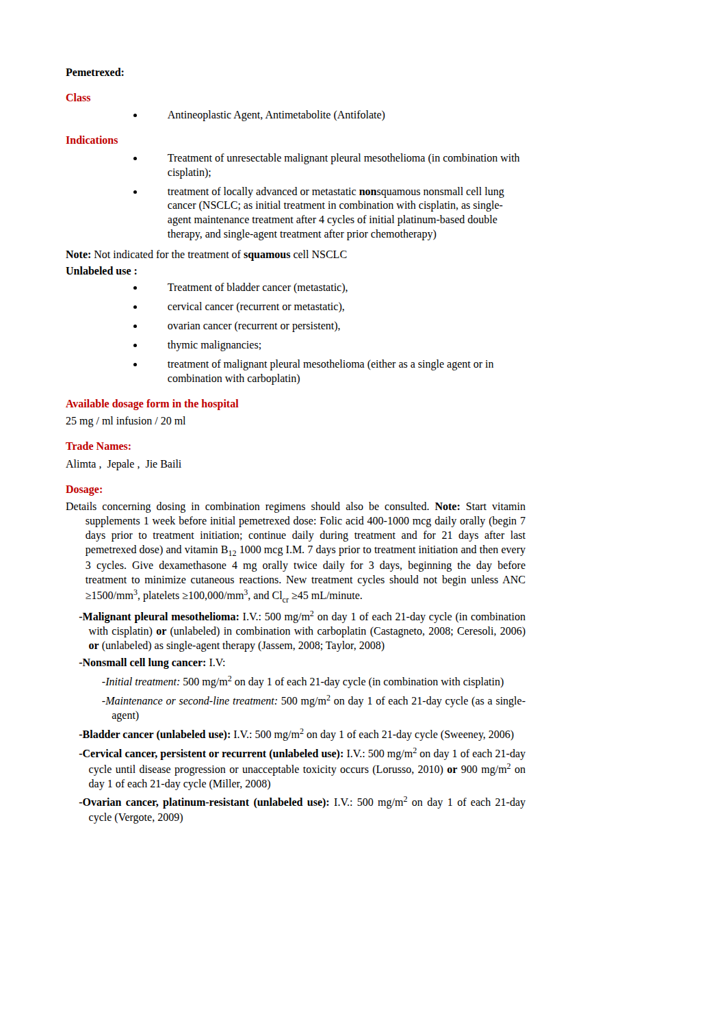Pemetrexed:
Class
Antineoplastic Agent, Antimetabolite (Antifolate)
Indications
Treatment of unresectable malignant pleural mesothelioma (in combination with cisplatin);
treatment of locally advanced or metastatic nonsquamous nonsmall cell lung cancer (NSCLC; as initial treatment in combination with cisplatin, as single-agent maintenance treatment after 4 cycles of initial platinum-based double therapy, and single-agent treatment after prior chemotherapy)
Note: Not indicated for the treatment of squamous cell NSCLC
Unlabeled use :
Treatment of bladder cancer (metastatic),
cervical cancer (recurrent or metastatic),
ovarian cancer (recurrent or persistent),
thymic malignancies;
treatment of malignant pleural mesothelioma (either as a single agent or in combination with carboplatin)
Available dosage form in the hospital
25 mg / ml infusion / 20 ml
Trade Names:
Alimta , Jepale , Jie Baili
Dosage:
Details concerning dosing in combination regimens should also be consulted. Note: Start vitamin supplements 1 week before initial pemetrexed dose: Folic acid 400-1000 mcg daily orally (begin 7 days prior to treatment initiation; continue daily during treatment and for 21 days after last pemetrexed dose) and vitamin B12 1000 mcg I.M. 7 days prior to treatment initiation and then every 3 cycles. Give dexamethasone 4 mg orally twice daily for 3 days, beginning the day before treatment to minimize cutaneous reactions. New treatment cycles should not begin unless ANC ≥1500/mm3, platelets ≥100,000/mm3, and Clcr ≥45 mL/minute.
-Malignant pleural mesothelioma: I.V.: 500 mg/m2 on day 1 of each 21-day cycle (in combination with cisplatin) or (unlabeled) in combination with carboplatin (Castagneto, 2008; Ceresoli, 2006) or (unlabeled) as single-agent therapy (Jassem, 2008; Taylor, 2008)
-Nonsmall cell lung cancer: I.V:
-Initial treatment: 500 mg/m2 on day 1 of each 21-day cycle (in combination with cisplatin)
-Maintenance or second-line treatment: 500 mg/m2 on day 1 of each 21-day cycle (as a single-agent)
-Bladder cancer (unlabeled use): I.V.: 500 mg/m2 on day 1 of each 21-day cycle (Sweeney, 2006)
-Cervical cancer, persistent or recurrent (unlabeled use): I.V.: 500 mg/m2 on day 1 of each 21-day cycle until disease progression or unacceptable toxicity occurs (Lorusso, 2010) or 900 mg/m2 on day 1 of each 21-day cycle (Miller, 2008)
-Ovarian cancer, platinum-resistant (unlabeled use): I.V.: 500 mg/m2 on day 1 of each 21-day cycle (Vergote, 2009)